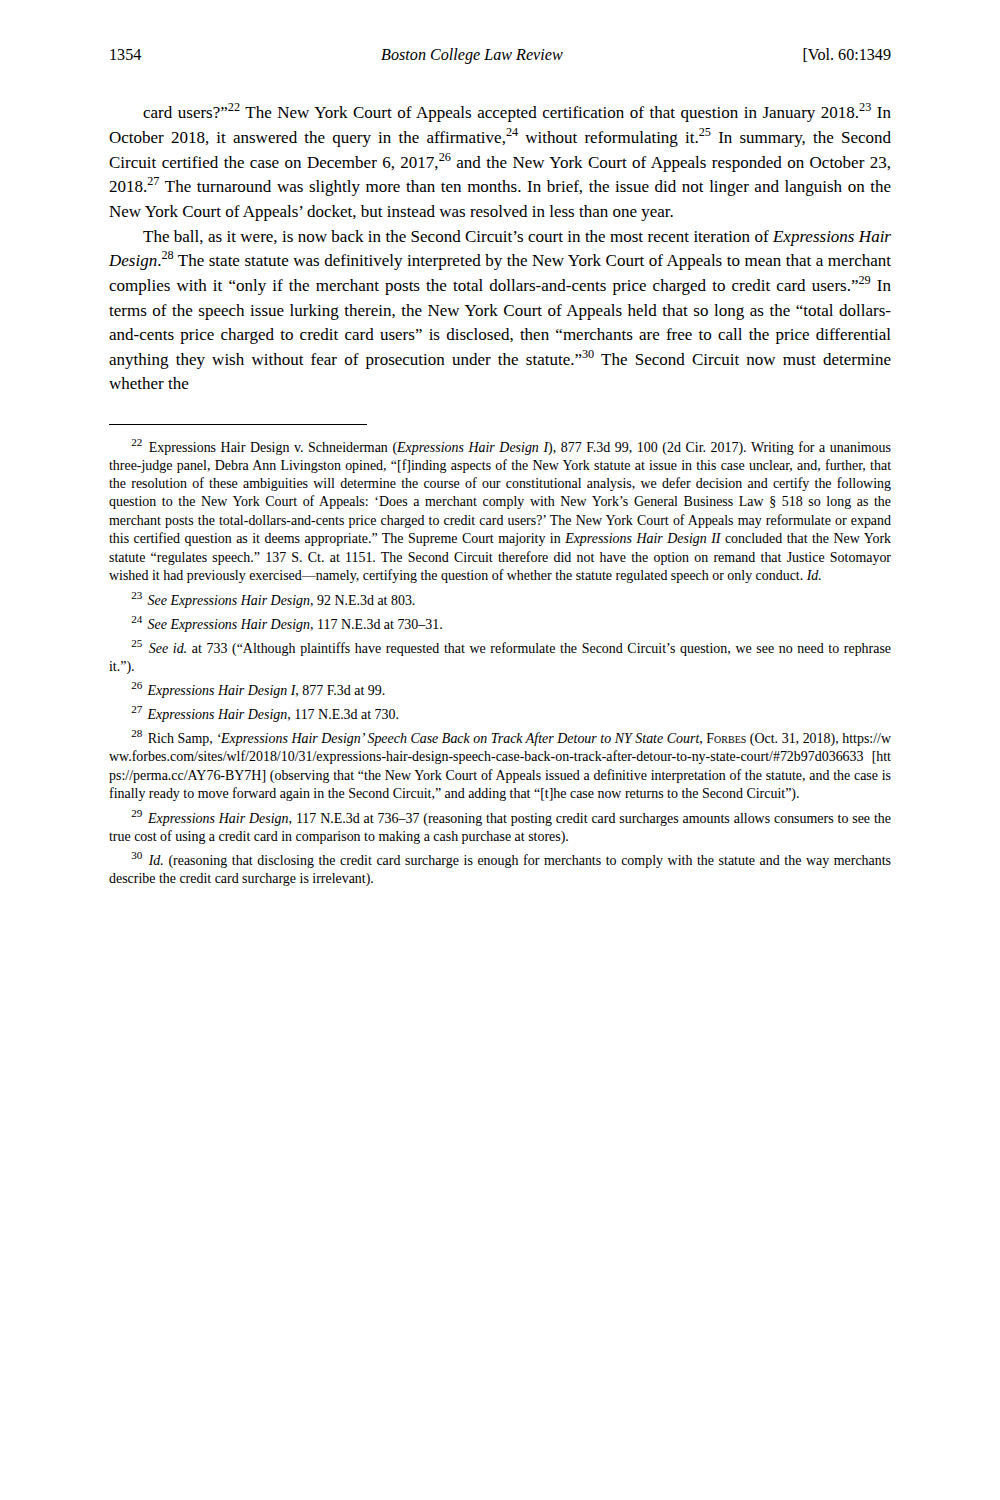1354 Boston College Law Review [Vol. 60:1349
card users?”22 The New York Court of Appeals accepted certification of that question in January 2018.23 In October 2018, it answered the query in the affirmative,24 without reformulating it.25 In summary, the Second Circuit certified the case on December 6, 2017,26 and the New York Court of Appeals responded on October 23, 2018.27 The turnaround was slightly more than ten months. In brief, the issue did not linger and languish on the New York Court of Appeals’ docket, but instead was resolved in less than one year.
The ball, as it were, is now back in the Second Circuit’s court in the most recent iteration of Expressions Hair Design.28 The state statute was definitively interpreted by the New York Court of Appeals to mean that a merchant complies with it “only if the merchant posts the total dollars-and-cents price charged to credit card users.”29 In terms of the speech issue lurking therein, the New York Court of Appeals held that so long as the “total dollars-and-cents price charged to credit card users” is disclosed, then “merchants are free to call the price differential anything they wish without fear of prosecution under the statute.”30 The Second Circuit now must determine whether the
22 Expressions Hair Design v. Schneiderman (Expressions Hair Design I), 877 F.3d 99, 100 (2d Cir. 2017). Writing for a unanimous three-judge panel, Debra Ann Livingston opined, “[f]inding aspects of the New York statute at issue in this case unclear, and, further, that the resolution of these ambiguities will determine the course of our constitutional analysis, we defer decision and certify the following question to the New York Court of Appeals: ‘Does a merchant comply with New York’s General Business Law § 518 so long as the merchant posts the total-dollars-and-cents price charged to credit card users?’ The New York Court of Appeals may reformulate or expand this certified question as it deems appropriate.” The Supreme Court majority in Expressions Hair Design II concluded that the New York statute “regulates speech.” 137 S. Ct. at 1151. The Second Circuit therefore did not have the option on remand that Justice Sotomayor wished it had previously exercised—namely, certifying the question of whether the statute regulated speech or only conduct. Id.
23 See Expressions Hair Design, 92 N.E.3d at 803.
24 See Expressions Hair Design, 117 N.E.3d at 730–31.
25 See id. at 733 (“Although plaintiffs have requested that we reformulate the Second Circuit’s question, we see no need to rephrase it.”).
26 Expressions Hair Design I, 877 F.3d at 99.
27 Expressions Hair Design, 117 N.E.3d at 730.
28 Rich Samp, ‘Expressions Hair Design’ Speech Case Back on Track After Detour to NY State Court, Forbes (Oct. 31, 2018), https://www.forbes.com/sites/wlf/2018/10/31/expressions-hair-design-speech-case-back-on-track-after-detour-to-ny-state-court/#72b97d036633 [https://perma.cc/AY76-BY7H] (observing that “the New York Court of Appeals issued a definitive interpretation of the statute, and the case is finally ready to move forward again in the Second Circuit,” and adding that “[t]he case now returns to the Second Circuit”).
29 Expressions Hair Design, 117 N.E.3d at 736–37 (reasoning that posting credit card surcharges amounts allows consumers to see the true cost of using a credit card in comparison to making a cash purchase at stores).
30 Id. (reasoning that disclosing the credit card surcharge is enough for merchants to comply with the statute and the way merchants describe the credit card surcharge is irrelevant).